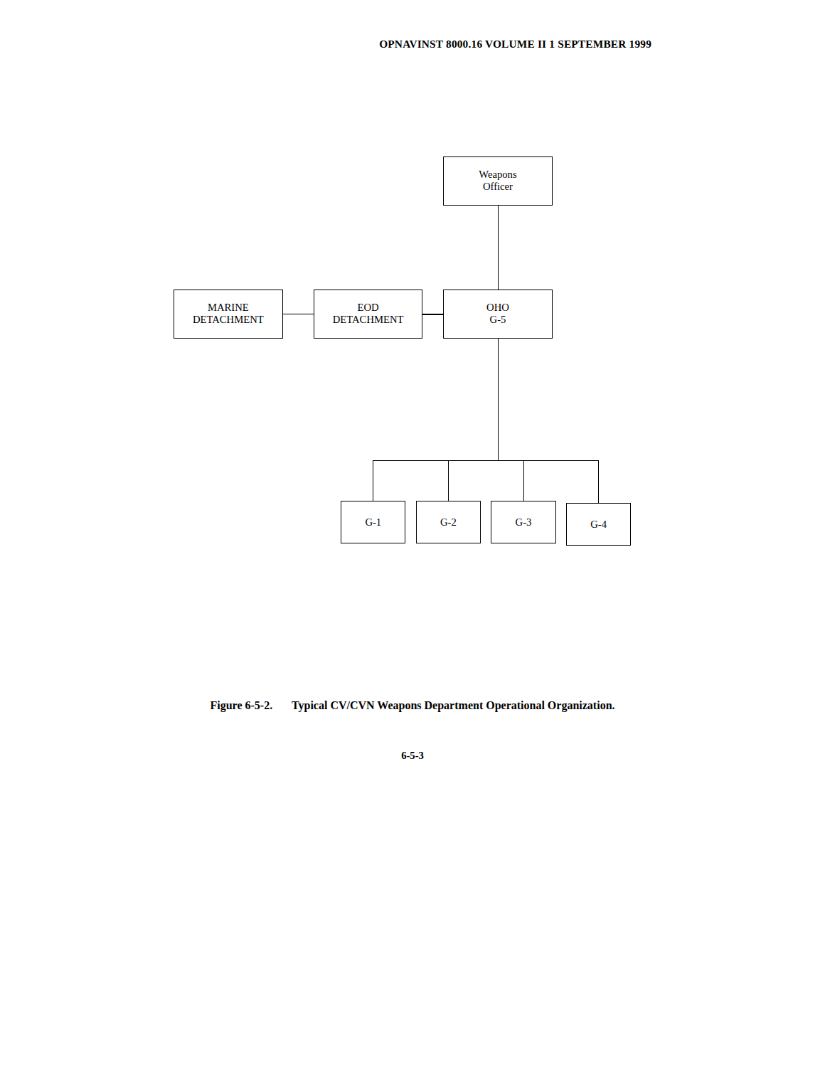OPNAVINST 8000.16 VOLUME II 1 SEPTEMBER 1999
Weapons
Officer
MARINE
DETACHMENT
EOD
DETACHMENT
OHO
G-5
G-1
G-2
G-3
G-4
Figure 6-5-2. Typical CV/CVN Weapons Department Operational Organization.
6-5-3